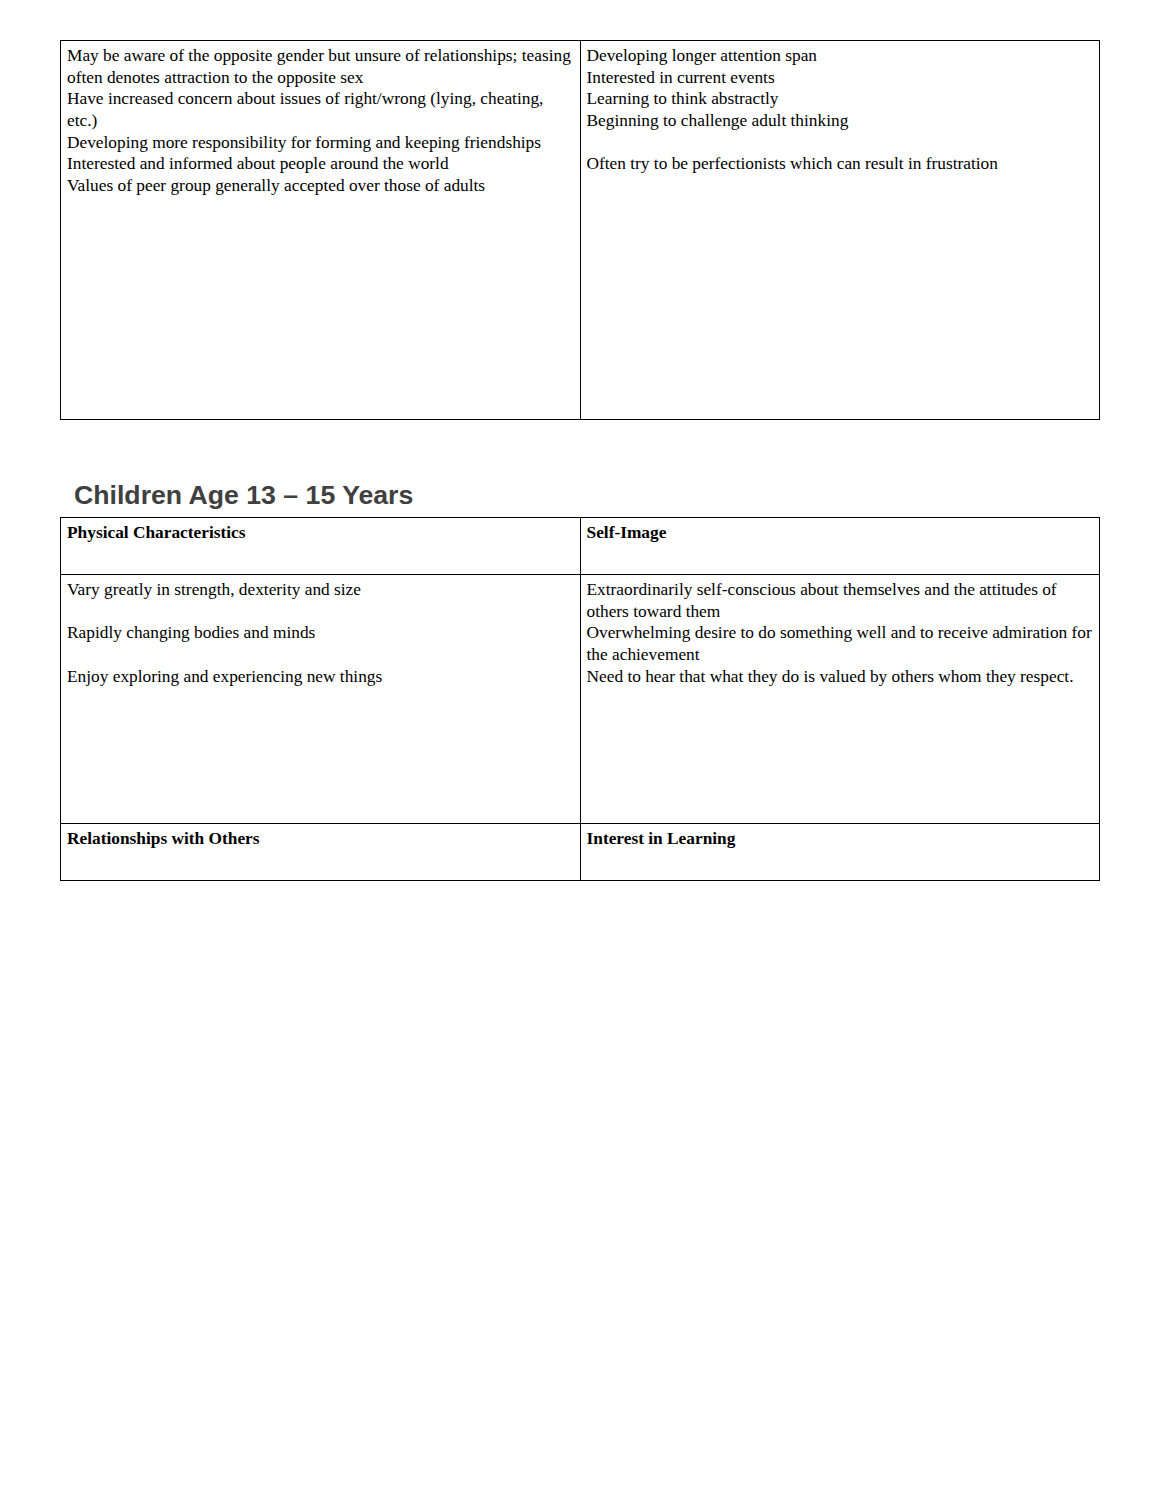| May be aware of the opposite gender but unsure of relationships; teasing often denotes attraction to the opposite sex Have increased concern about issues of right/wrong (lying, cheating, etc.) Developing more responsibility for forming and keeping friendships Interested and informed about people around the world Values of peer group generally accepted over those of adults | Developing longer attention span Interested in current events Learning to think abstractly Beginning to challenge adult thinking Often try to be perfectionists which can result in frustration |
Children Age 13 – 15 Years
| Physical Characteristics | Self-Image |
| Vary greatly in strength, dexterity and size Rapidly changing bodies and minds Enjoy exploring and experiencing new things | Extraordinarily self-conscious about themselves and the attitudes of others toward them Overwhelming desire to do something well and to receive admiration for the achievement Need to hear that what they do is valued by others whom they respect. |
| Relationships with Others | Interest in Learning |